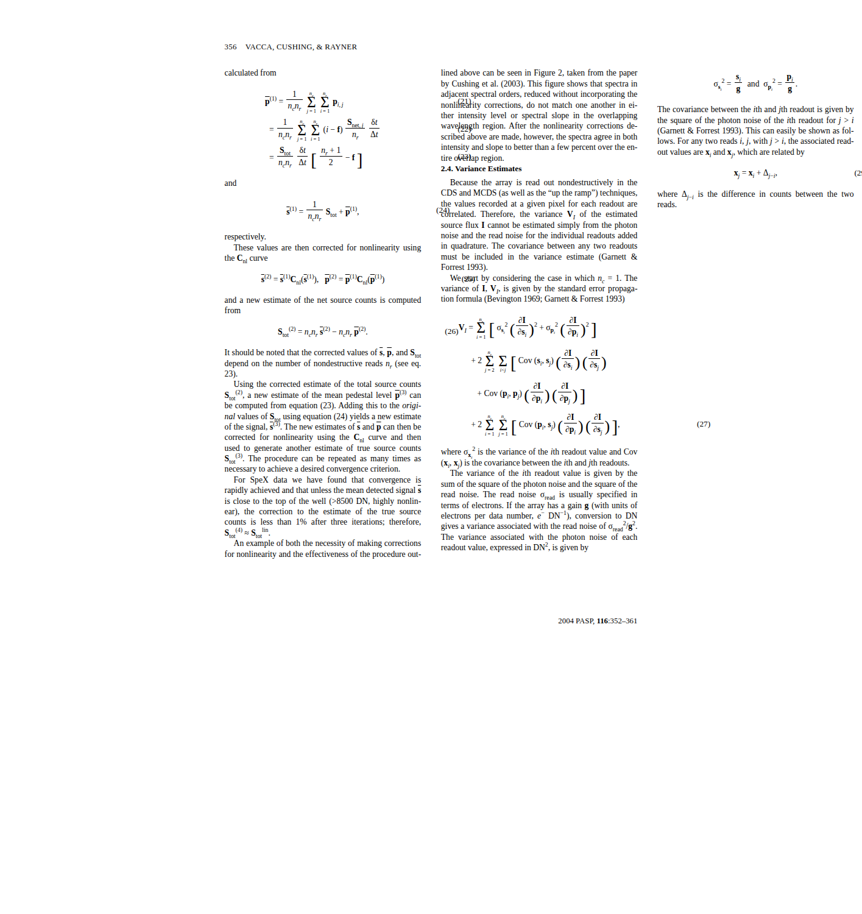356 VACCA, CUSHING, & RAYNER
calculated from
p(1) = 1 ncnr nc Σj = 1 nr Σi = 1 pi, j (21) = 1 ncnr nc Σj = 1 nr Σi = 1 (i − f) Snet, j nr δt Δt (22) = Stot ncnr δt Δt [ nr + 12 − f ] (23)
and
s(1) = 1 ncnr Stot + p(1), (24)
respectively.
These values are then corrected for nonlinearity using the Cnl curve
s(2) = s(1)Cnl(s(1)), p(2) = p(1)Cnl(p(1)) (25)
and a new estimate of the net source counts is computed from
Stot(2) = ncnr s(2) − ncnr p(2). (26)
It should be noted that the corrected values of s, p, and Stot depend on the number of nondestructive reads nr (see eq. 23).
Using the corrected estimate of the total source counts Stot(2), a new estimate of the mean pedestal level p(3) can be computed from equation (23). Adding this to the original values of Stot using equation (24) yields a new estimate of the signal, s(3). The new estimates of s and p can then be corrected for nonlinearity using the Cnl curve and then used to generate another estimate of true source counts Stot(3). The procedure can be repeated as many times as necessary to achieve a desired convergence criterion.
For SpeX data we have found that convergence is rapidly achieved and that unless the mean detected signal s is close to the top of the well (>8500 DN, highly nonlinear), the correction to the estimate of the true source counts is less than 1% after three iterations; therefore, Stot(4) ≈ Stotlin.
An example of both the necessity of making corrections for nonlinearity and the effectiveness of the procedure outlined above can be seen in Figure 2, taken from the paper by Cushing et al. (2003). This figure shows that spectra in adjacent spectral orders, reduced without incorporating the nonlinearity corrections, do not match one another in either intensity level or spectral slope in the overlapping wavelength region. After the nonlinearity corrections described above are made, however, the spectra agree in both intensity and slope to better than a few percent over the entire overlap region.
2.4. Variance Estimates
Because the array is read out nondestructively in the CDS and MCDS (as well as the “up the ramp”) techniques, the values recorded at a given pixel for each readout are correlated. Therefore, the variance VI of the estimated source flux I cannot be estimated simply from the photon noise and the read noise for the individual readouts added in quadrature. The covariance between any two readouts must be included in the variance estimate (Garnett & Forrest 1993).
We start by considering the case in which nc = 1. The variance of I, VI, is given by the standard error propagation formula (Bevington 1969; Garnett & Forrest 1993)
VI = nr Σi = 1 [ σsi2 (∂I∂si)2 + σpi2 (∂I∂pi)2 ] + 2 nr Σj = 2 Σi<j [ Cov (si, sj) (∂I∂si) (∂I∂sj) + Cov (pi, pj) (∂I∂pi) (∂I∂pj) ] + 2 nr Σi = 1 nr Σj = 1 [ Cov (pi, sj) (∂I∂pi) (∂I∂sj) ], (27)
where σxi2 is the variance of the ith readout value and Cov (xi, xj) is the covariance between the ith and jth readouts.
The variance of the ith readout value is given by the sum of the square of the photon noise and the square of the read noise. The read noise σread is usually specified in terms of electrons. If the array has a gain g (with units of electrons per data number, e− DN−1), conversion to DN gives a variance associated with the read noise of σread2/g2. The variance associated with the photon noise of each readout value, expressed in DN2, is given by
σsi2 = si g and σpi2 = pi g. (28)
The covariance between the ith and jth readout is given by the square of the photon noise of the ith readout for j > i (Garnett & Forrest 1993). This can easily be shown as follows. For any two reads i, j, with j > i, the associated readout values are xi and xj, which are related by
xj = xi + Δj−i, (29)
where Δj−i is the difference in counts between the two reads.
2004 PASP, 116:352–361